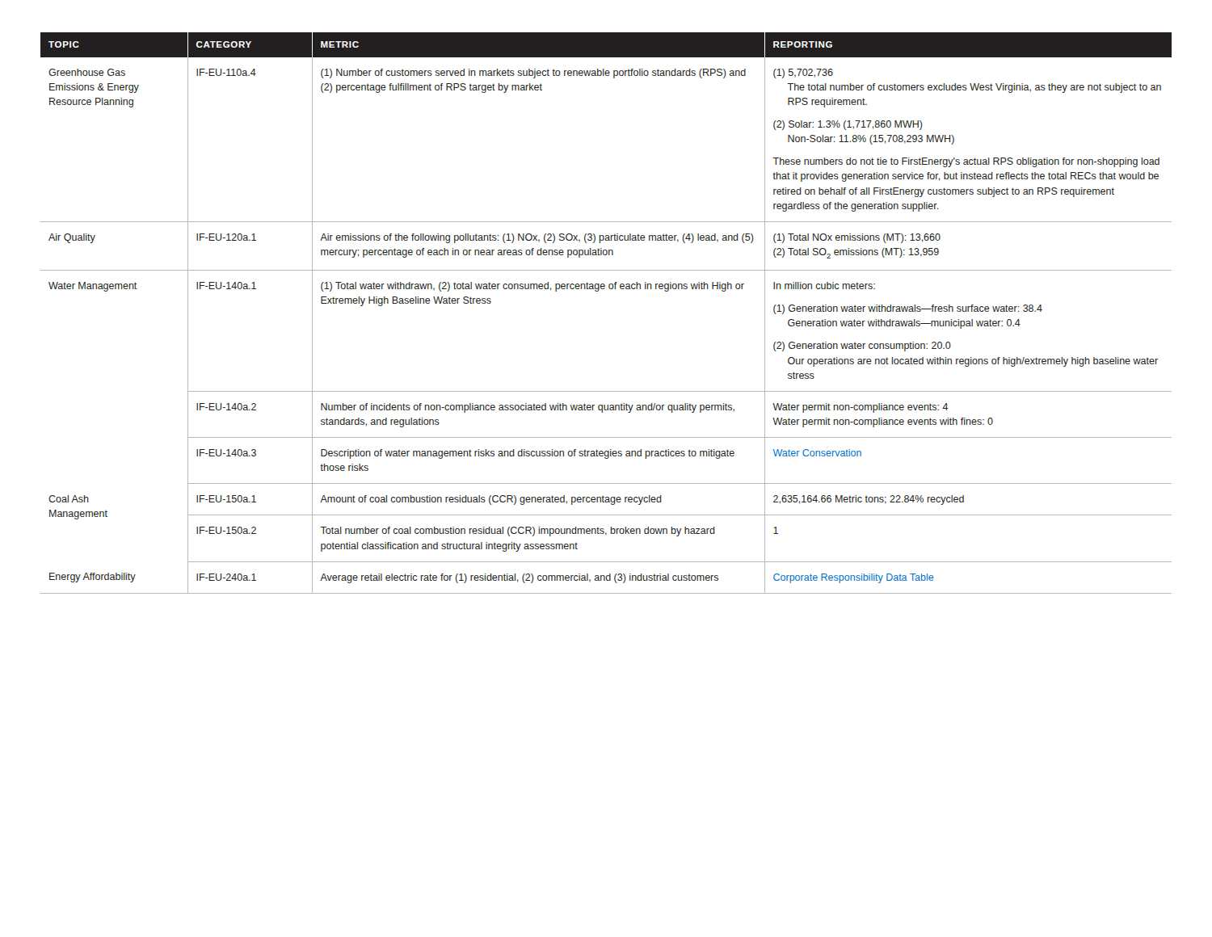| TOPIC | CATEGORY | METRIC | REPORTING |
| --- | --- | --- | --- |
| Greenhouse Gas Emissions & Energy Resource Planning | IF-EU-110a.4 | (1) Number of customers served in markets subject to renewable portfolio standards (RPS) and (2) percentage fulfillment of RPS target by market | (1) 5,702,736 The total number of customers excludes West Virginia, as they are not subject to an RPS requirement. (2) Solar: 1.3% (1,717,860 MWH) Non-Solar: 11.8% (15,708,293 MWH) These numbers do not tie to FirstEnergy's actual RPS obligation for non-shopping load that it provides generation service for, but instead reflects the total RECs that would be retired on behalf of all FirstEnergy customers subject to an RPS requirement regardless of the generation supplier. |
| Air Quality | IF-EU-120a.1 | Air emissions of the following pollutants: (1) NOx, (2) SOx, (3) particulate matter, (4) lead, and (5) mercury; percentage of each in or near areas of dense population | (1) Total NOx emissions (MT): 13,660 (2) Total SO 2 emissions (MT): 13,959 |
| Water Management | IF-EU-140a.1 | (1) Total water withdrawn, (2) total water consumed, percentage of each in regions with High or Extremely High Baseline Water Stress | In million cubic meters: (1) Generation water withdrawals—fresh surface water: 38.4 Generation water withdrawals—municipal water: 0.4 (2) Generation water consumption: 20.0 Our operations are not located within regions of high/extremely high baseline water stress |
| IF-EU-140a.2 | Number of incidents of non-compliance associated with water quantity and/or quality permits, standards, and regulations | Water permit non-compliance events: 4 Water permit non-compliance events with fines: 0 |
| IF-EU-140a.3 | Description of water management risks and discussion of strategies and practices to mitigate those risks | Water Conservation |
| Coal Ash Management | IF-EU-150a.1 | Amount of coal combustion residuals (CCR) generated, percentage recycled | 2,635,164.66 Metric tons; 22.84% recycled |
| IF-EU-150a.2 | Total number of coal combustion residual (CCR) impoundments, broken down by hazard potential classification and structural integrity assessment | 1 |
| Energy Affordability | IF-EU-240a.1 | Average retail electric rate for (1) residential, (2) commercial, and (3) industrial customers | Corporate Responsibility Data Table |